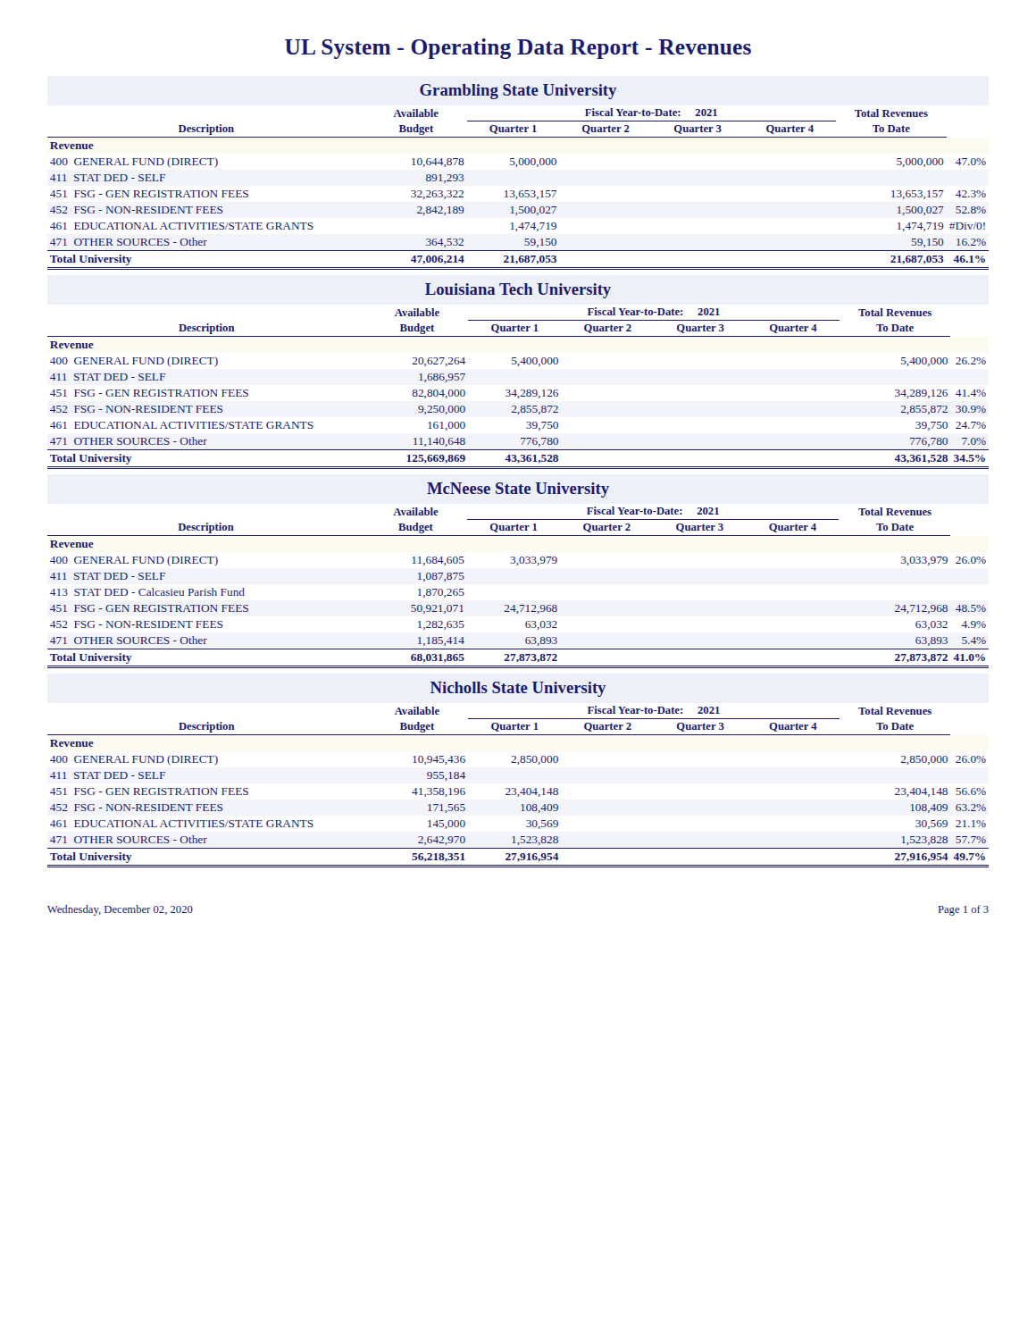UL System - Operating Data Report - Revenues
Grambling State University
| | Available | Fiscal Year-to-Date: 2021 | Total Revenues | |
| Description | Budget | Quarter 1 | Quarter 2 | Quarter 3 | Quarter 4 | To Date | |
| Revenue | |
| 400 GENERAL FUND (DIRECT) | 10,644,878 | 5,000,000 | | | | 5,000,000 | 47.0% |
| 411 STAT DED - SELF | 891,293 | | | | | | |
| 451 FSG - GEN REGISTRATION FEES | 32,263,322 | 13,653,157 | | | | 13,653,157 | 42.3% |
| 452 FSG - NON-RESIDENT FEES | 2,842,189 | 1,500,027 | | | | 1,500,027 | 52.8% |
| 461 EDUCATIONAL ACTIVITIES/STATE GRANTS | | 1,474,719 | | | | 1,474,719 | #Div/0! |
| 471 OTHER SOURCES - Other | 364,532 | 59,150 | | | | 59,150 | 16.2% |
| Total University | 47,006,214 | 21,687,053 | | | | 21,687,053 | 46.1% |
Louisiana Tech University
| | Available | Fiscal Year-to-Date: 2021 | Total Revenues | |
| Description | Budget | Quarter 1 | Quarter 2 | Quarter 3 | Quarter 4 | To Date | |
| Revenue | |
| 400 GENERAL FUND (DIRECT) | 20,627,264 | 5,400,000 | | | | 5,400,000 | 26.2% |
| 411 STAT DED - SELF | 1,686,957 | | | | | | |
| 451 FSG - GEN REGISTRATION FEES | 82,804,000 | 34,289,126 | | | | 34,289,126 | 41.4% |
| 452 FSG - NON-RESIDENT FEES | 9,250,000 | 2,855,872 | | | | 2,855,872 | 30.9% |
| 461 EDUCATIONAL ACTIVITIES/STATE GRANTS | 161,000 | 39,750 | | | | 39,750 | 24.7% |
| 471 OTHER SOURCES - Other | 11,140,648 | 776,780 | | | | 776,780 | 7.0% |
| Total University | 125,669,869 | 43,361,528 | | | | 43,361,528 | 34.5% |
McNeese State University
| | Available | Fiscal Year-to-Date: 2021 | Total Revenues | |
| Description | Budget | Quarter 1 | Quarter 2 | Quarter 3 | Quarter 4 | To Date | |
| Revenue | |
| 400 GENERAL FUND (DIRECT) | 11,684,605 | 3,033,979 | | | | 3,033,979 | 26.0% |
| 411 STAT DED - SELF | 1,087,875 | | | | | | |
| 413 STAT DED - Calcasieu Parish Fund | 1,870,265 | | | | | | |
| 451 FSG - GEN REGISTRATION FEES | 50,921,071 | 24,712,968 | | | | 24,712,968 | 48.5% |
| 452 FSG - NON-RESIDENT FEES | 1,282,635 | 63,032 | | | | 63,032 | 4.9% |
| 471 OTHER SOURCES - Other | 1,185,414 | 63,893 | | | | 63,893 | 5.4% |
| Total University | 68,031,865 | 27,873,872 | | | | 27,873,872 | 41.0% |
Nicholls State University
| | Available | Fiscal Year-to-Date: 2021 | Total Revenues | |
| Description | Budget | Quarter 1 | Quarter 2 | Quarter 3 | Quarter 4 | To Date | |
| Revenue | |
| 400 GENERAL FUND (DIRECT) | 10,945,436 | 2,850,000 | | | | 2,850,000 | 26.0% |
| 411 STAT DED - SELF | 955,184 | | | | | | |
| 451 FSG - GEN REGISTRATION FEES | 41,358,196 | 23,404,148 | | | | 23,404,148 | 56.6% |
| 452 FSG - NON-RESIDENT FEES | 171,565 | 108,409 | | | | 108,409 | 63.2% |
| 461 EDUCATIONAL ACTIVITIES/STATE GRANTS | 145,000 | 30,569 | | | | 30,569 | 21.1% |
| 471 OTHER SOURCES - Other | 2,642,970 | 1,523,828 | | | | 1,523,828 | 57.7% |
| Total University | 56,218,351 | 27,916,954 | | | | 27,916,954 | 49.7% |
Wednesday, December 02, 2020
Page 1 of 3